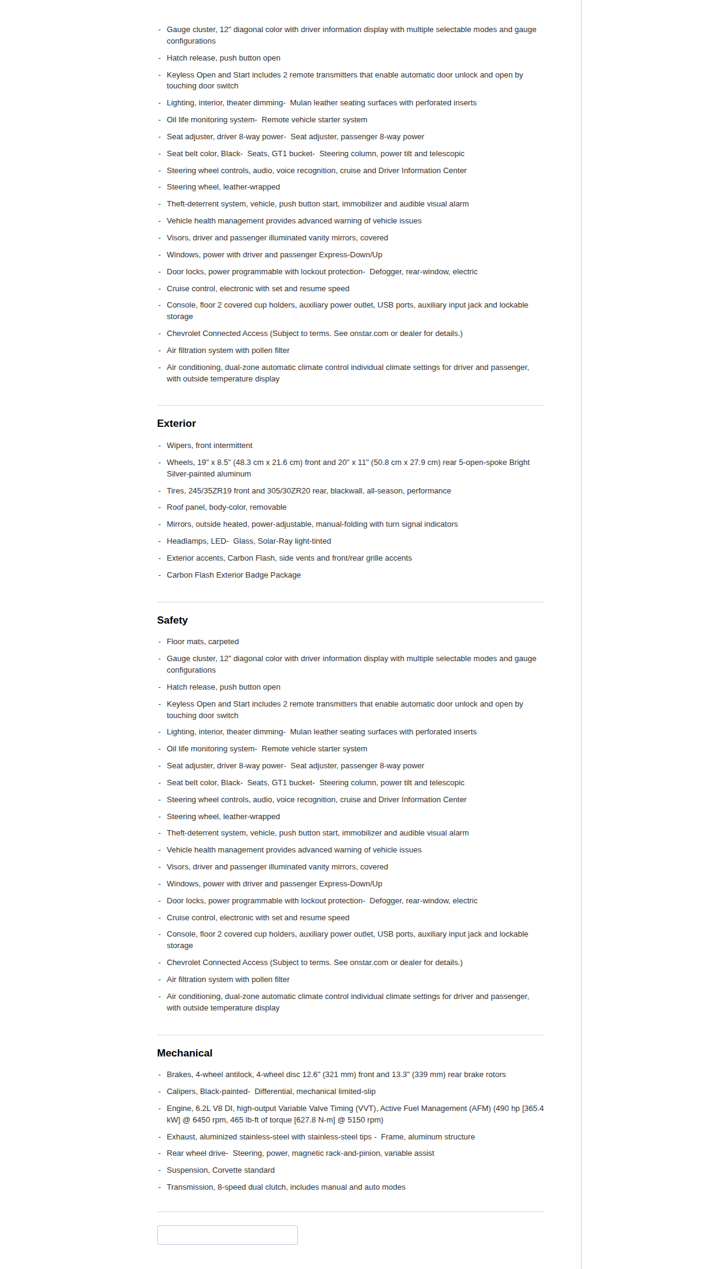Gauge cluster, 12" diagonal color with driver information display with multiple selectable modes and gauge configurations
Hatch release, push button open
Keyless Open and Start includes 2 remote transmitters that enable automatic door unlock and open by touching door switch
Lighting, interior, theater dimming- Mulan leather seating surfaces with perforated inserts
Oil life monitoring system- Remote vehicle starter system
Seat adjuster, driver 8-way power- Seat adjuster, passenger 8-way power
Seat belt color, Black- Seats, GT1 bucket- Steering column, power tilt and telescopic
Steering wheel controls, audio, voice recognition, cruise and Driver Information Center
Steering wheel, leather-wrapped
Theft-deterrent system, vehicle, push button start, immobilizer and audible visual alarm
Vehicle health management provides advanced warning of vehicle issues
Visors, driver and passenger illuminated vanity mirrors, covered
Windows, power with driver and passenger Express-Down/Up
Door locks, power programmable with lockout protection- Defogger, rear-window, electric
Cruise control, electronic with set and resume speed
Console, floor 2 covered cup holders, auxiliary power outlet, USB ports, auxiliary input jack and lockable storage
Chevrolet Connected Access (Subject to terms. See onstar.com or dealer for details.)
Air filtration system with pollen filter
Air conditioning, dual-zone automatic climate control individual climate settings for driver and passenger, with outside temperature display
Exterior
Wipers, front intermittent
Wheels, 19" x 8.5" (48.3 cm x 21.6 cm) front and 20" x 11" (50.8 cm x 27.9 cm) rear 5-open-spoke Bright Silver-painted aluminum
Tires, 245/35ZR19 front and 305/30ZR20 rear, blackwall, all-season, performance
Roof panel, body-color, removable
Mirrors, outside heated, power-adjustable, manual-folding with turn signal indicators
Headlamps, LED- Glass, Solar-Ray light-tinted
Exterior accents, Carbon Flash, side vents and front/rear grille accents
Carbon Flash Exterior Badge Package
Safety
Floor mats, carpeted
Gauge cluster, 12" diagonal color with driver information display with multiple selectable modes and gauge configurations
Hatch release, push button open
Keyless Open and Start includes 2 remote transmitters that enable automatic door unlock and open by touching door switch
Lighting, interior, theater dimming- Mulan leather seating surfaces with perforated inserts
Oil life monitoring system- Remote vehicle starter system
Seat adjuster, driver 8-way power- Seat adjuster, passenger 8-way power
Seat belt color, Black- Seats, GT1 bucket- Steering column, power tilt and telescopic
Steering wheel controls, audio, voice recognition, cruise and Driver Information Center
Steering wheel, leather-wrapped
Theft-deterrent system, vehicle, push button start, immobilizer and audible visual alarm
Vehicle health management provides advanced warning of vehicle issues
Visors, driver and passenger illuminated vanity mirrors, covered
Windows, power with driver and passenger Express-Down/Up
Door locks, power programmable with lockout protection- Defogger, rear-window, electric
Cruise control, electronic with set and resume speed
Console, floor 2 covered cup holders, auxiliary power outlet, USB ports, auxiliary input jack and lockable storage
Chevrolet Connected Access (Subject to terms. See onstar.com or dealer for details.)
Air filtration system with pollen filter
Air conditioning, dual-zone automatic climate control individual climate settings for driver and passenger, with outside temperature display
Mechanical
Brakes, 4-wheel antilock, 4-wheel disc 12.6" (321 mm) front and 13.3" (339 mm) rear brake rotors
Calipers, Black-painted- Differential, mechanical limited-slip
Engine, 6.2L V8 DI, high-output Variable Valve Timing (VVT), Active Fuel Management (AFM) (490 hp [365.4 kW] @ 6450 rpm, 465 lb-ft of torque [627.8 N-m] @ 5150 rpm)
Exhaust, aluminized stainless-steel with stainless-steel tips - Frame, aluminum structure
Rear wheel drive- Steering, power, magnetic rack-and-pinion, variable assist
Suspension, Corvette standard
Transmission, 8-speed dual clutch, includes manual and auto modes